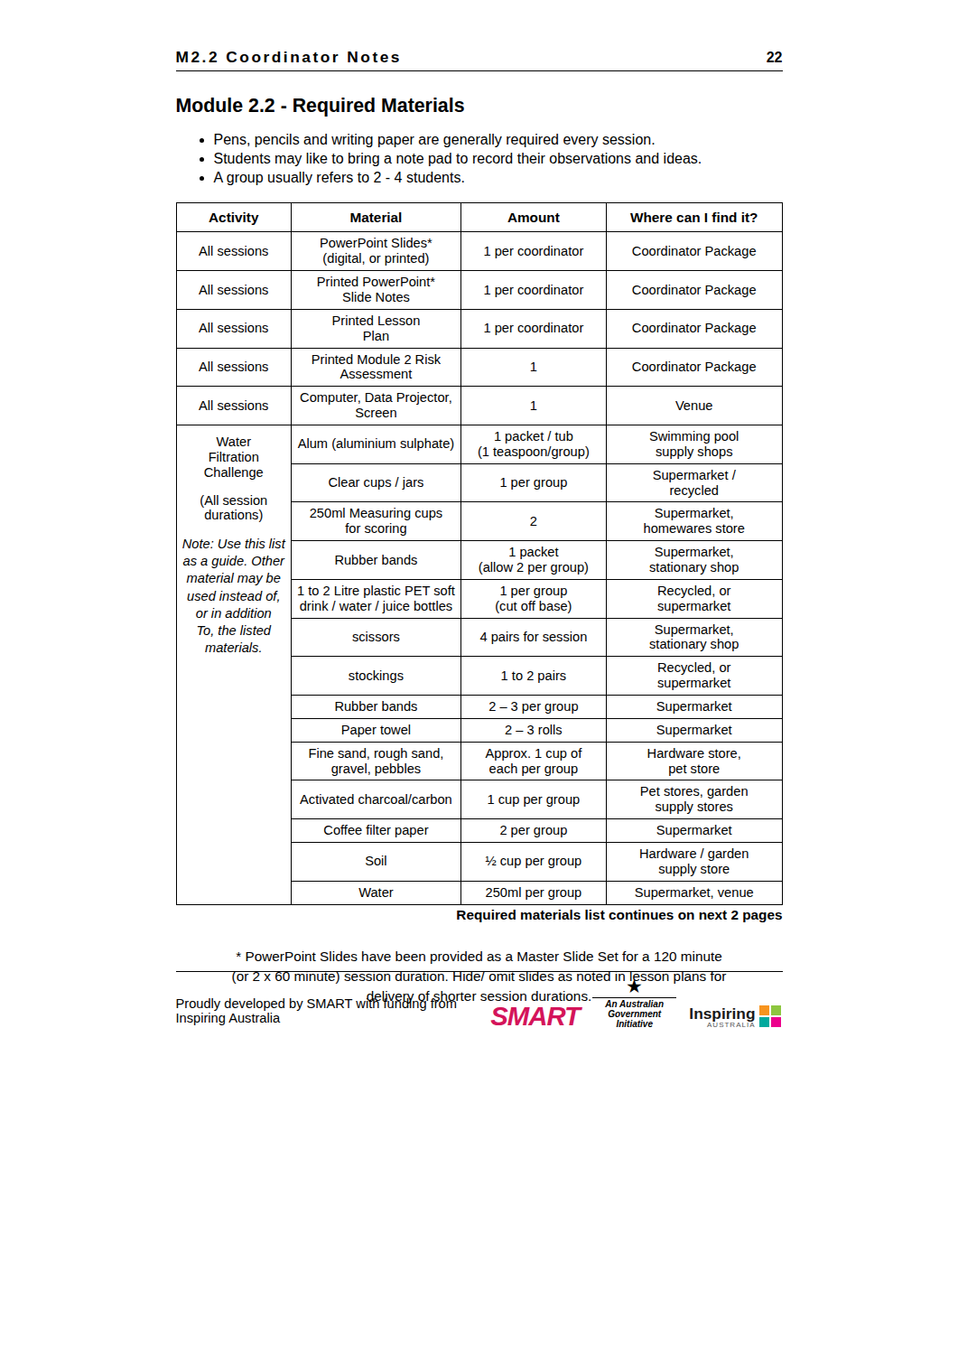M2.2 Coordinator Notes 22
Module 2.2 - Required Materials
Pens, pencils and writing paper are generally required every session.
Students may like to bring a note pad to record their observations and ideas.
A group usually refers to 2 - 4 students.
| Activity | Material | Amount | Where can I find it? |
| --- | --- | --- | --- |
| All sessions | PowerPoint Slides* (digital, or printed) | 1 per coordinator | Coordinator Package |
| All sessions | Printed PowerPoint* Slide Notes | 1 per coordinator | Coordinator Package |
| All sessions | Printed Lesson Plan | 1 per coordinator | Coordinator Package |
| All sessions | Printed Module 2 Risk Assessment | 1 | Coordinator Package |
| All sessions | Computer, Data Projector, Screen | 1 | Venue |
| Water Filtration Challenge (All session durations) Note: Use this list as a guide. Other material may be used instead of, or in addition To, the listed materials. | Alum (aluminium sulphate) | 1 packet / tub (1 teaspoon/group) | Swimming pool supply shops |
| Clear cups / jars | 1 per group | Supermarket / recycled |
| 250ml Measuring cups for scoring | 2 | Supermarket, homewares store |
| Rubber bands | 1 packet (allow 2 per group) | Supermarket, stationary shop |
| 1 to 2 Litre plastic PET soft drink / water / juice bottles | 1 per group (cut off base) | Recycled, or supermarket |
| scissors | 4 pairs for session | Supermarket, stationary shop |
| stockings | 1 to 2 pairs | Recycled, or supermarket |
| Rubber bands | 2 – 3 per group | Supermarket |
| Paper towel | 2 – 3 rolls | Supermarket |
| Fine sand, rough sand, gravel, pebbles | Approx. 1 cup of each per group | Hardware store, pet store |
| Activated charcoal/carbon | 1 cup per group | Pet stores, garden supply stores |
| Coffee filter paper | 2 per group | Supermarket |
| Soil | ½ cup per group | Hardware / garden supply store |
| Water | 250ml per group | Supermarket, venue |
Required materials list continues on next 2 pages
* PowerPoint Slides have been provided as a Master Slide Set for a 120 minute
(or 2 x 60 minute) session duration. Hide/ omit slides as noted in lesson plans for
delivery of shorter session durations.
Proudly developed by SMART with funding from Inspiring Australia
SMART
★
An Australian Government Initiative
Inspiring
AUSTRALIA